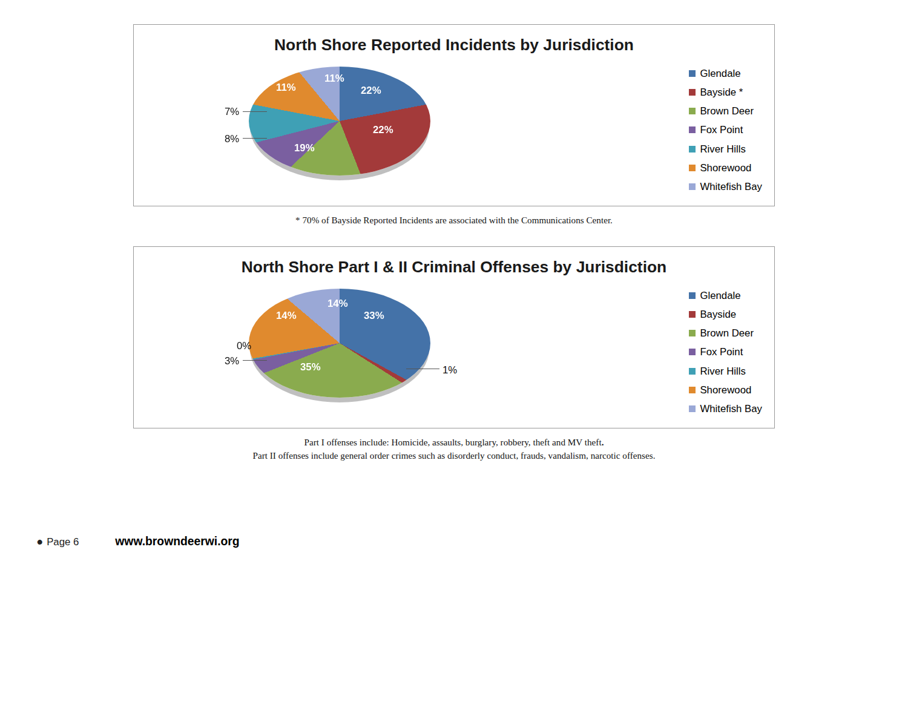North Shore Reported Incidents by Jurisdiction
22% 22% 19% 8% 7% 11% 11%
Glendale
Bayside *
Brown Deer
Fox Point
River Hills
Shorewood
Whitefish Bay
* 70% of Bayside Reported Incidents are associated with the Communications Center.
North Shore Part I & II Criminal Offenses by Jurisdiction
33% 1% 35% 3% 0% 14% 14%
Glendale
Bayside
Brown Deer
Fox Point
River Hills
Shorewood
Whitefish Bay
Part I offenses include: Homicide, assaults, burglary, robbery, theft and MV theft.
Part II offenses include general order crimes such as disorderly conduct, frauds, vandalism, narcotic offenses.
●Page 6 www.browndeerwi.org